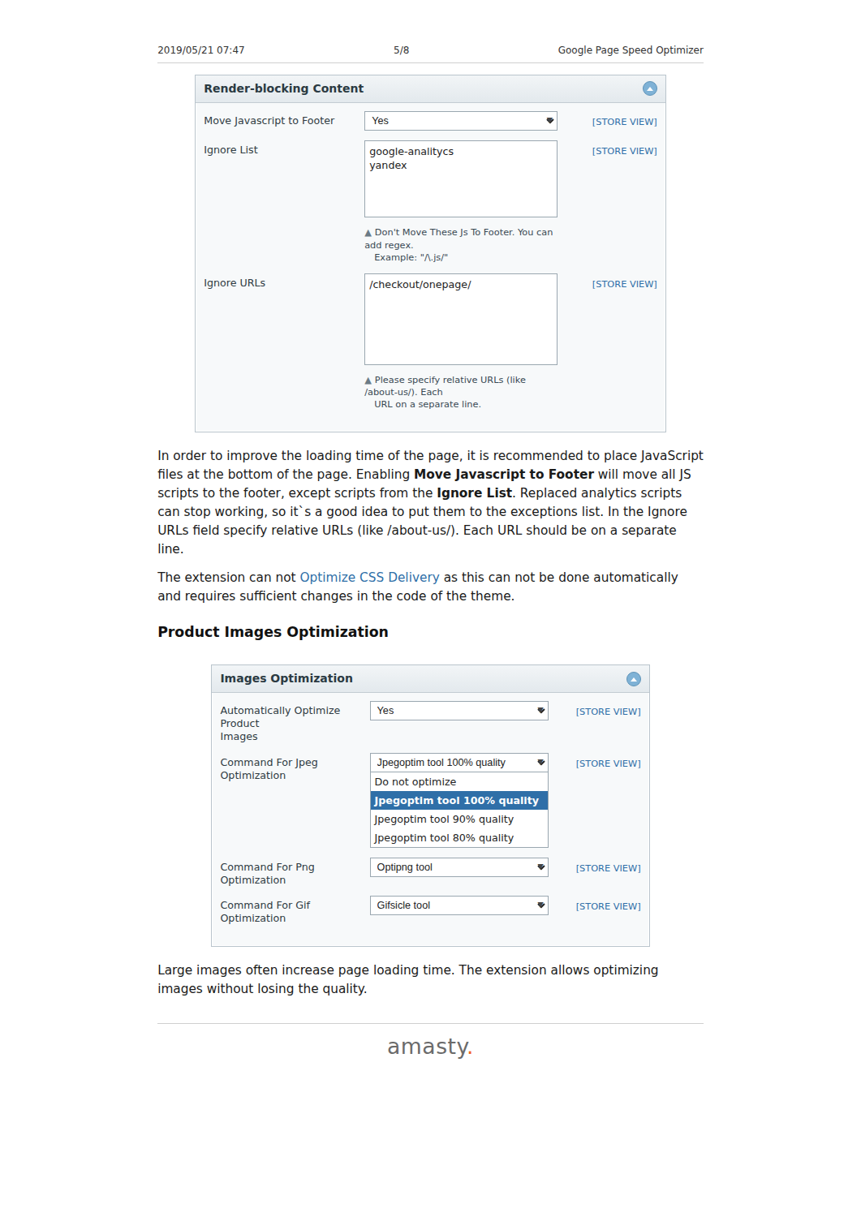2019/05/21 07:47
5/8
Google Page Speed Optimizer
Render-blocking Content
Move Javascript to Footer
Yes No
[STORE VIEW]
Ignore List
google-analitycs yandex
▲Don't Move These Js To Footer. You can add regex. Example: "/\.js/"
[STORE VIEW]
Ignore URLs
/checkout/onepage/
▲Please specify relative URLs (like /about-us/). Each URL on a separate line.
[STORE VIEW]
In order to improve the loading time of the page, it is recommended to place JavaScript files at the bottom of the page. Enabling Move Javascript to Footer will move all JS scripts to the footer, except scripts from the Ignore List. Replaced analytics scripts can stop working, so it`s a good idea to put them to the exceptions list. In the Ignore URLs field specify relative URLs (like /about-us/). Each URL should be on a separate line.
The extension can not Optimize CSS Delivery as this can not be done automatically and requires sufficient changes in the code of the theme.
Product Images Optimization
Images Optimization
Automatically Optimize Product
Images
Yes No
[STORE VIEW]
Command For Jpeg Optimization
Jpegoptim tool 100% quality
Do not optimize
Jpegoptim tool 100% quality
Jpegoptim tool 90% quality
Jpegoptim tool 80% quality
[STORE VIEW]
Command For Png Optimization
Optipng tool
[STORE VIEW]
Command For Gif Optimization
Gifsicle tool
[STORE VIEW]
Large images often increase page loading time. The extension allows optimizing images without losing the quality.
amasty.